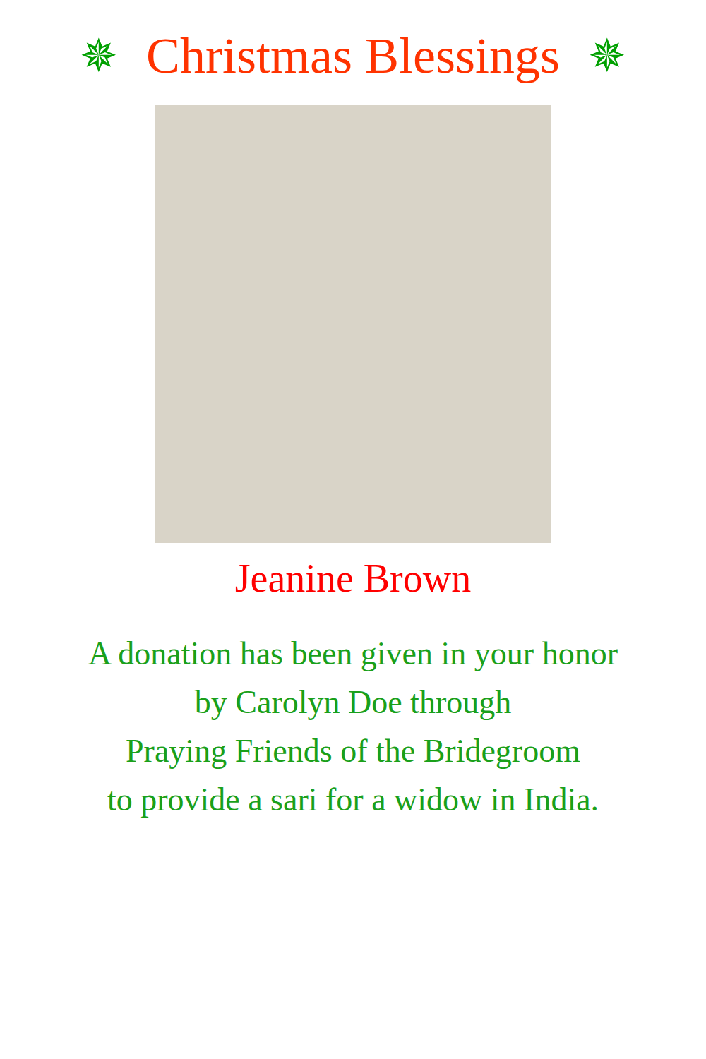✵
Christmas Blessings
✵
Jeanine Brown
A donation has been given in your honor by Carolyn Doe through Praying Friends of the Bridegroom to provide a sari for a widow in India.